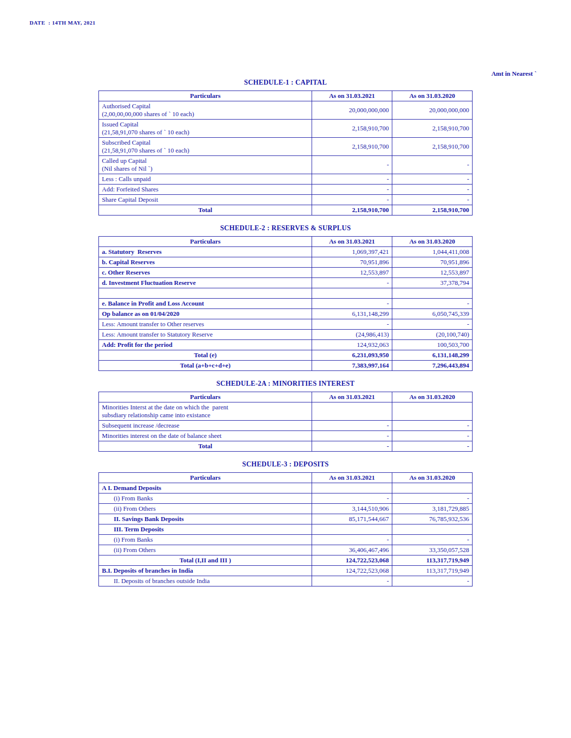DATE : 14TH MAY, 2021
Amt in Nearest `
SCHEDULE-1 : CAPITAL
| Particulars | As on 31.03.2021 | As on 31.03.2020 |
| --- | --- | --- |
| Authorised Capital (2,00,00,00,000 shares of ` 10 each) | 20,000,000,000 | 20,000,000,000 |
| Issued Capital (21,58,91,070 shares of ` 10 each) | 2,158,910,700 | 2,158,910,700 |
| Subscribed Capital (21,58,91,070 shares of ` 10 each) | 2,158,910,700 | 2,158,910,700 |
| Called up Capital (Nil shares of Nil `) | - | - |
| Less : Calls unpaid | - | - |
| Add: Forfeited Shares | - | - |
| Share Capital Deposit | - | - |
| Total | 2,158,910,700 | 2,158,910,700 |
SCHEDULE-2 : RESERVES & SURPLUS
| Particulars | As on 31.03.2021 | As on 31.03.2020 |
| --- | --- | --- |
| a. Statutory Reserves | 1,069,397,421 | 1,044,411,008 |
| b. Capital Reserves | 70,951,896 | 70,951,896 |
| c. Other Reserves | 12,553,897 | 12,553,897 |
| d. Investment Fluctuation Reserve | - | 37,378,794 |
| e. Balance in Profit and Loss Account | - | - |
| Op balance as on 01/04/2020 | 6,131,148,299 | 6,050,745,339 |
| Less: Amount transfer to Other reserves | - | - |
| Less: Amount transfer to Statutory Reserve | (24,986,413) | (20,100,740) |
| Add: Profit for the period | 124,932,063 | 100,503,700 |
| Total (e) | 6,231,093,950 | 6,131,148,299 |
| Total (a+b+c+d+e) | 7,383,997,164 | 7,296,443,894 |
SCHEDULE-2A : MINORITIES INTEREST
| Particulars | As on 31.03.2021 | As on 31.03.2020 |
| --- | --- | --- |
| Minorities Interst at the date on which the parent subsdiary relationship came into existance | | |
| Subsequent increase /decrease | - | - |
| Minorities interest on the date of balance sheet | - | - |
| Total | - | - |
SCHEDULE-3 : DEPOSITS
| Particulars | As on 31.03.2021 | As on 31.03.2020 |
| --- | --- | --- |
| A I. Demand Deposits | | |
| (i) From Banks | - | - |
| (ii) From Others | 3,144,510,906 | 3,181,729,885 |
| II. Savings Bank Deposits | 85,171,544,667 | 76,785,932,536 |
| III. Term Deposits | | |
| (i) From Banks | - | - |
| (ii) From Others | 36,406,467,496 | 33,350,057,528 |
| Total (I,II and III ) | 124,722,523,068 | 113,317,719,949 |
| B.I. Deposits of branches in India | 124,722,523,068 | 113,317,719,949 |
| II. Deposits of branches outside India | - | - |